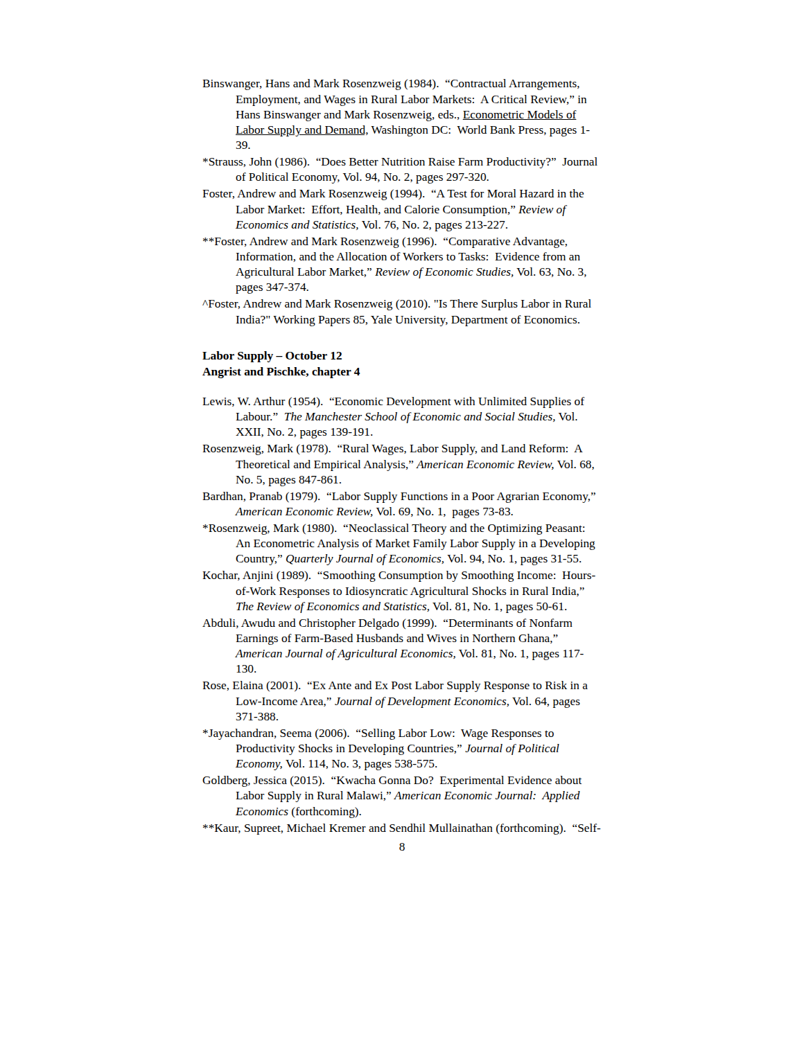Binswanger, Hans and Mark Rosenzweig (1984). “Contractual Arrangements, Employment, and Wages in Rural Labor Markets: A Critical Review,” in Hans Binswanger and Mark Rosenzweig, eds., Econometric Models of Labor Supply and Demand, Washington DC: World Bank Press, pages 1-39.
*Strauss, John (1986). “Does Better Nutrition Raise Farm Productivity?” Journal of Political Economy, Vol. 94, No. 2, pages 297-320.
Foster, Andrew and Mark Rosenzweig (1994). “A Test for Moral Hazard in the Labor Market: Effort, Health, and Calorie Consumption,” Review of Economics and Statistics, Vol. 76, No. 2, pages 213-227.
**Foster, Andrew and Mark Rosenzweig (1996). “Comparative Advantage, Information, and the Allocation of Workers to Tasks: Evidence from an Agricultural Labor Market,” Review of Economic Studies, Vol. 63, No. 3, pages 347-374.
^Foster, Andrew and Mark Rosenzweig (2010). "Is There Surplus Labor in Rural India?" Working Papers 85, Yale University, Department of Economics.
Labor Supply – October 12
Angrist and Pischke, chapter 4
Lewis, W. Arthur (1954). “Economic Development with Unlimited Supplies of Labour.” The Manchester School of Economic and Social Studies, Vol. XXII, No. 2, pages 139-191.
Rosenzweig, Mark (1978). “Rural Wages, Labor Supply, and Land Reform: A Theoretical and Empirical Analysis,” American Economic Review, Vol. 68, No. 5, pages 847-861.
Bardhan, Pranab (1979). “Labor Supply Functions in a Poor Agrarian Economy,” American Economic Review, Vol. 69, No. 1, pages 73-83.
*Rosenzweig, Mark (1980). “Neoclassical Theory and the Optimizing Peasant: An Econometric Analysis of Market Family Labor Supply in a Developing Country,” Quarterly Journal of Economics, Vol. 94, No. 1, pages 31-55.
Kochar, Anjini (1989). “Smoothing Consumption by Smoothing Income: Hours-of-Work Responses to Idiosyncratic Agricultural Shocks in Rural India,” The Review of Economics and Statistics, Vol. 81, No. 1, pages 50-61.
Abduli, Awudu and Christopher Delgado (1999). “Determinants of Nonfarm Earnings of Farm-Based Husbands and Wives in Northern Ghana,” American Journal of Agricultural Economics, Vol. 81, No. 1, pages 117-130.
Rose, Elaina (2001). “Ex Ante and Ex Post Labor Supply Response to Risk in a Low-Income Area,” Journal of Development Economics, Vol. 64, pages 371-388.
*Jayachandran, Seema (2006). “Selling Labor Low: Wage Responses to Productivity Shocks in Developing Countries,” Journal of Political Economy, Vol. 114, No. 3, pages 538-575.
Goldberg, Jessica (2015). “Kwacha Gonna Do? Experimental Evidence about Labor Supply in Rural Malawi,” American Economic Journal: Applied Economics (forthcoming).
**Kaur, Supreet, Michael Kremer and Sendhil Mullainathan (forthcoming). “Self-
8